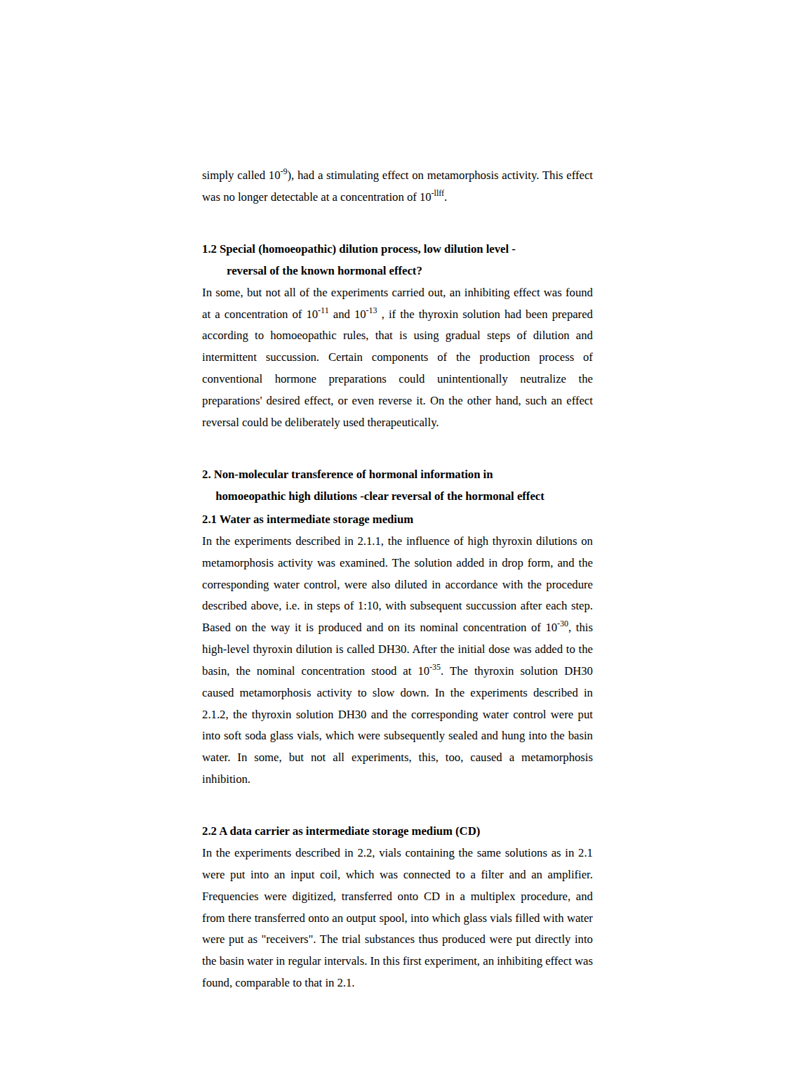simply called 10-9), had a stimulating effect on metamorphosis activity. This effect was no longer detectable at a concentration of 10-llff.
1.2 Special (homoeopathic) dilution process, low dilution level -reversal of the known hormonal effect?
In some, but not all of the experiments carried out, an inhibiting effect was found at a concentration of 10-11 and 10-13 , if the thyroxin solution had been prepared according to homoeopathic rules, that is using gradual steps of dilution and intermittent succussion. Certain components of the production process of conventional hormone preparations could unintentionally neutralize the preparations' desired effect, or even reverse it. On the other hand, such an effect reversal could be deliberately used therapeutically.
2. Non-molecular transference of hormonal information inhomoeopathic high dilutions -clear reversal of the hormonal effect
2.1 Water as intermediate storage medium
In the experiments described in 2.1.1, the influence of high thyroxin dilutions on metamorphosis activity was examined. The solution added in drop form, and the corresponding water control, were also diluted in accordance with the procedure described above, i.e. in steps of 1:10, with subsequent succussion after each step. Based on the way it is produced and on its nominal concentration of 10-30, this high-level thyroxin dilution is called DH30. After the initial dose was added to the basin, the nominal concentration stood at 10-35. The thyroxin solution DH30 caused metamorphosis activity to slow down. In the experiments described in 2.1.2, the thyroxin solution DH30 and the corresponding water control were put into soft soda glass vials, which were subsequently sealed and hung into the basin water. In some, but not all experiments, this, too, caused a metamorphosis inhibition.
2.2 A data carrier as intermediate storage medium (CD)
In the experiments described in 2.2, vials containing the same solutions as in 2.1 were put into an input coil, which was connected to a filter and an amplifier. Frequencies were digitized, transferred onto CD in a multiplex procedure, and from there transferred onto an output spool, into which glass vials filled with water were put as "receivers". The trial substances thus produced were put directly into the basin water in regular intervals. In this first experiment, an inhibiting effect was found, comparable to that in 2.1.